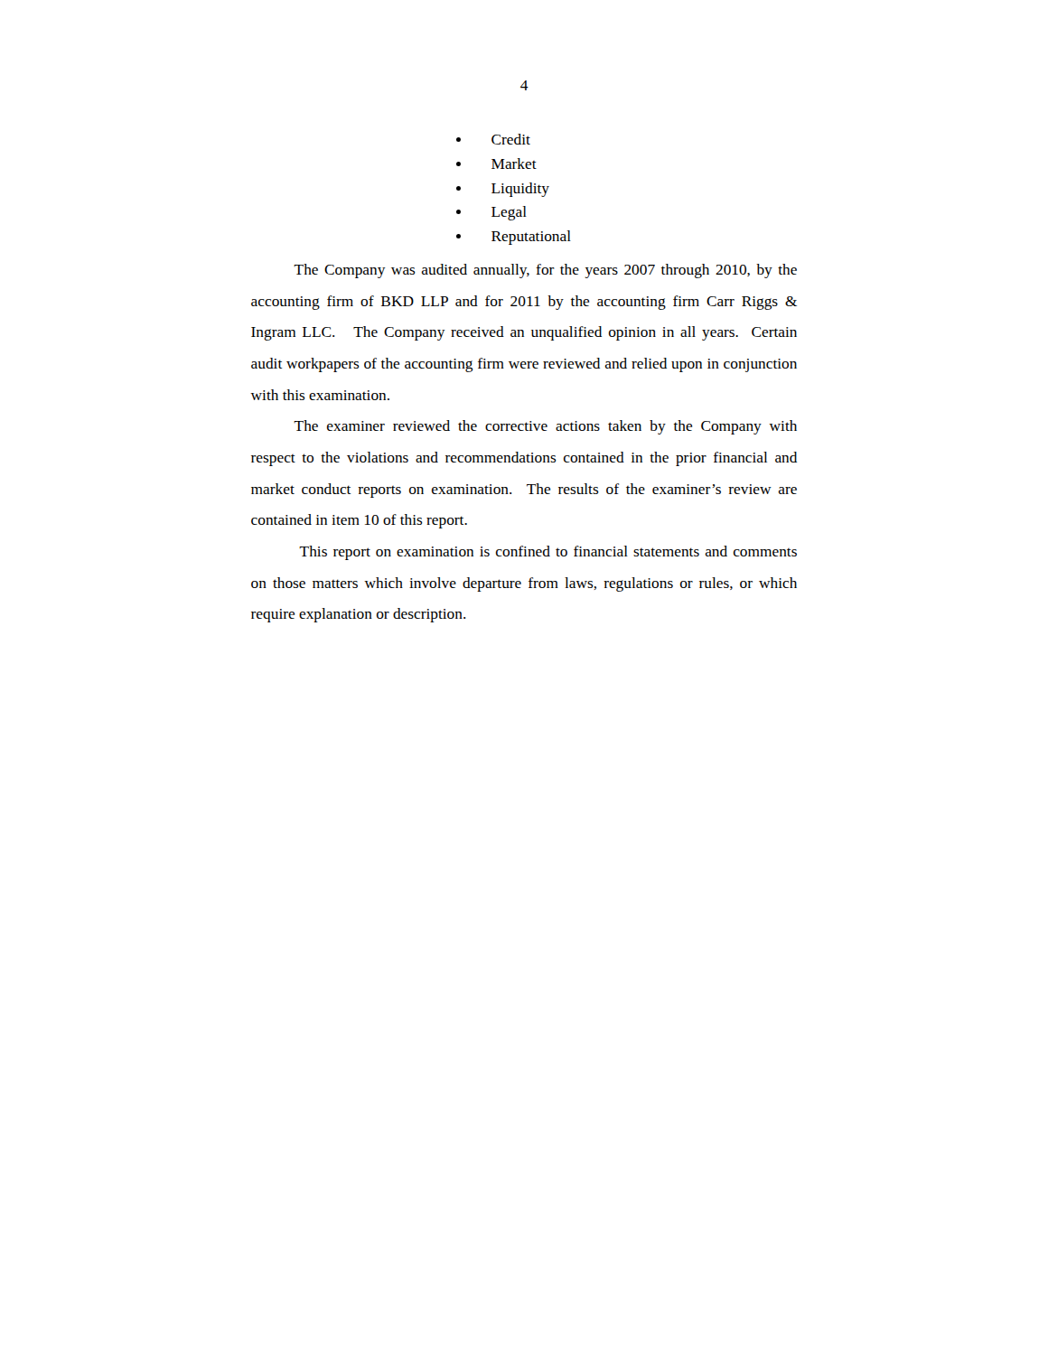4
Credit
Market
Liquidity
Legal
Reputational
The Company was audited annually, for the years 2007 through 2010, by the accounting firm of BKD LLP and for 2011 by the accounting firm Carr Riggs & Ingram LLC. The Company received an unqualified opinion in all years. Certain audit workpapers of the accounting firm were reviewed and relied upon in conjunction with this examination.
The examiner reviewed the corrective actions taken by the Company with respect to the violations and recommendations contained in the prior financial and market conduct reports on examination. The results of the examiner’s review are contained in item 10 of this report.
This report on examination is confined to financial statements and comments on those matters which involve departure from laws, regulations or rules, or which require explanation or description.